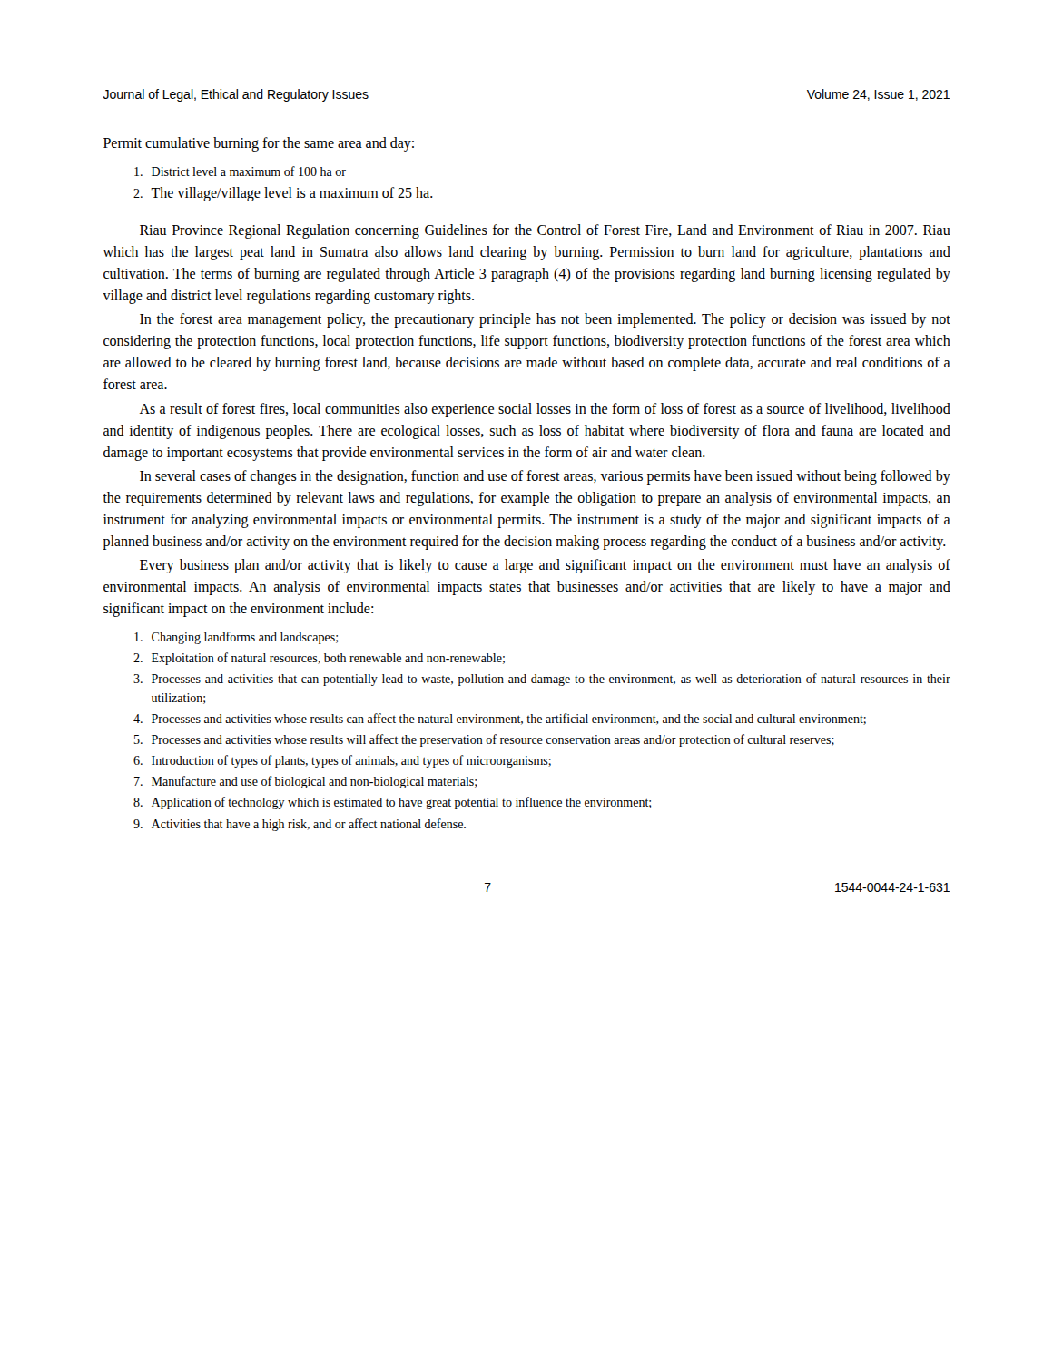Journal of Legal, Ethical and Regulatory Issues Volume 24, Issue 1, 2021
Permit cumulative burning for the same area and day:
District level a maximum of 100 ha or
The village/village level is a maximum of 25 ha.
Riau Province Regional Regulation concerning Guidelines for the Control of Forest Fire, Land and Environment of Riau in 2007. Riau which has the largest peat land in Sumatra also allows land clearing by burning. Permission to burn land for agriculture, plantations and cultivation. The terms of burning are regulated through Article 3 paragraph (4) of the provisions regarding land burning licensing regulated by village and district level regulations regarding customary rights.
In the forest area management policy, the precautionary principle has not been implemented. The policy or decision was issued by not considering the protection functions, local protection functions, life support functions, biodiversity protection functions of the forest area which are allowed to be cleared by burning forest land, because decisions are made without based on complete data, accurate and real conditions of a forest area.
As a result of forest fires, local communities also experience social losses in the form of loss of forest as a source of livelihood, livelihood and identity of indigenous peoples. There are ecological losses, such as loss of habitat where biodiversity of flora and fauna are located and damage to important ecosystems that provide environmental services in the form of air and water clean.
In several cases of changes in the designation, function and use of forest areas, various permits have been issued without being followed by the requirements determined by relevant laws and regulations, for example the obligation to prepare an analysis of environmental impacts, an instrument for analyzing environmental impacts or environmental permits. The instrument is a study of the major and significant impacts of a planned business and/or activity on the environment required for the decision making process regarding the conduct of a business and/or activity.
Every business plan and/or activity that is likely to cause a large and significant impact on the environment must have an analysis of environmental impacts. An analysis of environmental impacts states that businesses and/or activities that are likely to have a major and significant impact on the environment include:
Changing landforms and landscapes;
Exploitation of natural resources, both renewable and non-renewable;
Processes and activities that can potentially lead to waste, pollution and damage to the environment, as well as deterioration of natural resources in their utilization;
Processes and activities whose results can affect the natural environment, the artificial environment, and the social and cultural environment;
Processes and activities whose results will affect the preservation of resource conservation areas and/or protection of cultural reserves;
Introduction of types of plants, types of animals, and types of microorganisms;
Manufacture and use of biological and non-biological materials;
Application of technology which is estimated to have great potential to influence the environment;
Activities that have a high risk, and or affect national defense.
7 1544-0044-24-1-631